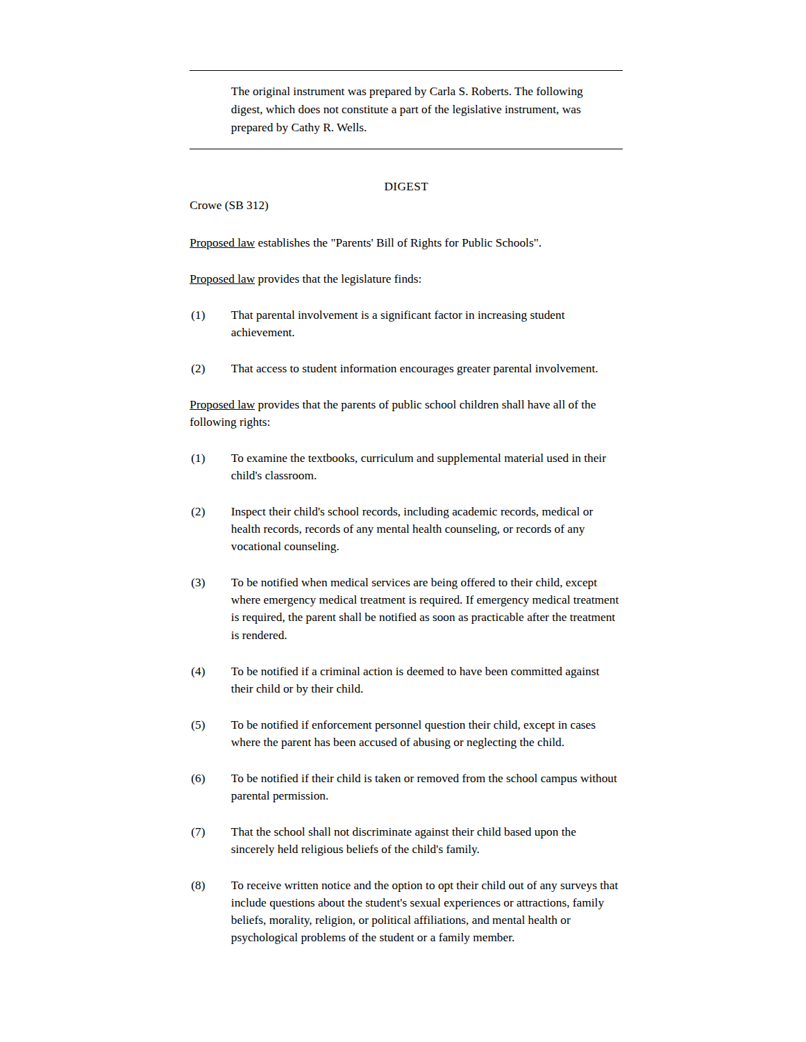The original instrument was prepared by Carla S. Roberts. The following digest, which does not constitute a part of the legislative instrument, was prepared by Cathy R. Wells.
DIGEST
Crowe (SB 312)
Proposed law establishes the "Parents' Bill of Rights for Public Schools".
Proposed law provides that the legislature finds:
(1)
That parental involvement is a significant factor in increasing student achievement.
(2)
That access to student information encourages greater parental involvement.
Proposed law provides that the parents of public school children shall have all of the following rights:
(1)
To examine the textbooks, curriculum and supplemental material used in their child's classroom.
(2)
Inspect their child's school records, including academic records, medical or health records, records of any mental health counseling, or records of any vocational counseling.
(3)
To be notified when medical services are being offered to their child, except where emergency medical treatment is required. If emergency medical treatment is required, the parent shall be notified as soon as practicable after the treatment is rendered.
(4)
To be notified if a criminal action is deemed to have been committed against their child or by their child.
(5)
To be notified if enforcement personnel question their child, except in cases where the parent has been accused of abusing or neglecting the child.
(6)
To be notified if their child is taken or removed from the school campus without parental permission.
(7)
That the school shall not discriminate against their child based upon the sincerely held religious beliefs of the child's family.
(8)
To receive written notice and the option to opt their child out of any surveys that include questions about the student's sexual experiences or attractions, family beliefs, morality, religion, or political affiliations, and mental health or psychological problems of the student or a family member.